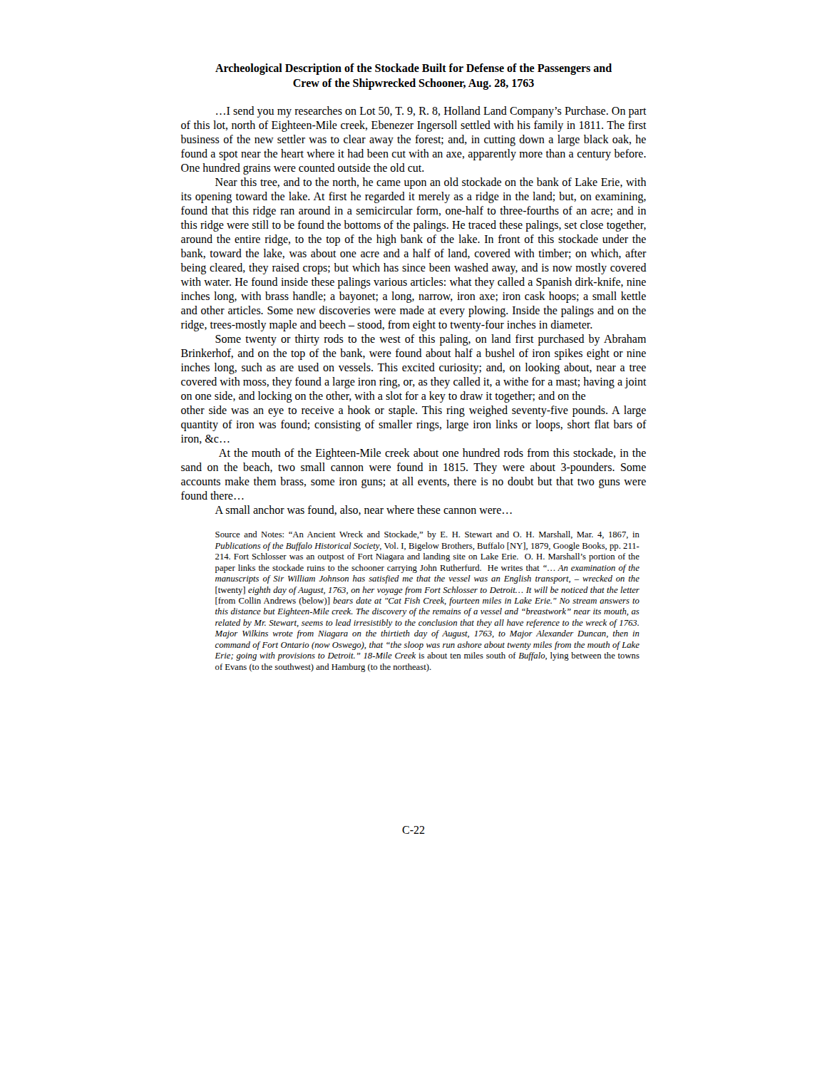Archeological Description of the Stockade Built for Defense of the Passengers and Crew of the Shipwrecked Schooner, Aug. 28, 1763
…I send you my researches on Lot 50, T. 9, R. 8, Holland Land Company’s Purchase. On part of this lot, north of Eighteen-Mile creek, Ebenezer Ingersoll settled with his family in 1811. The first business of the new settler was to clear away the forest; and, in cutting down a large black oak, he found a spot near the heart where it had been cut with an axe, apparently more than a century before. One hundred grains were counted outside the old cut.
Near this tree, and to the north, he came upon an old stockade on the bank of Lake Erie, with its opening toward the lake. At first he regarded it merely as a ridge in the land; but, on examining, found that this ridge ran around in a semicircular form, one-half to three-fourths of an acre; and in this ridge were still to be found the bottoms of the palings. He traced these palings, set close together, around the entire ridge, to the top of the high bank of the lake. In front of this stockade under the bank, toward the lake, was about one acre and a half of land, covered with timber; on which, after being cleared, they raised crops; but which has since been washed away, and is now mostly covered with water. He found inside these palings various articles: what they called a Spanish dirk-knife, nine inches long, with brass handle; a bayonet; a long, narrow, iron axe; iron cask hoops; a small kettle and other articles. Some new discoveries were made at every plowing. Inside the palings and on the ridge, trees-mostly maple and beech – stood, from eight to twenty-four inches in diameter.
Some twenty or thirty rods to the west of this paling, on land first purchased by Abraham Brinkerhof, and on the top of the bank, were found about half a bushel of iron spikes eight or nine inches long, such as are used on vessels. This excited curiosity; and, on looking about, near a tree covered with moss, they found a large iron ring, or, as they called it, a withe for a mast; having a joint on one side, and locking on the other, with a slot for a key to draw it together; and on the
other side was an eye to receive a hook or staple. This ring weighed seventy-five pounds. A large quantity of iron was found; consisting of smaller rings, large iron links or loops, short flat bars of iron, &c…
At the mouth of the Eighteen-Mile creek about one hundred rods from this stockade, in the sand on the beach, two small cannon were found in 1815. They were about 3-pounders. Some accounts make them brass, some iron guns; at all events, there is no doubt but that two guns were found there…
A small anchor was found, also, near where these cannon were…
Source and Notes: “An Ancient Wreck and Stockade,” by E. H. Stewart and O. H. Marshall, Mar. 4, 1867, in Publications of the Buffalo Historical Society, Vol. I, Bigelow Brothers, Buffalo [NY], 1879, Google Books, pp. 211-214. Fort Schlosser was an outpost of Fort Niagara and landing site on Lake Erie. O. H. Marshall’s portion of the paper links the stockade ruins to the schooner carrying John Rutherfurd. He writes that “… An examination of the manuscripts of Sir William Johnson has satisfied me that the vessel was an English transport, – wrecked on the [twenty] eighth day of August, 1763, on her voyage from Fort Schlosser to Detroit… It will be noticed that the letter [from Collin Andrews (below)] bears date at "Cat Fish Creek, fourteen miles in Lake Erie." No stream answers to this distance but Eighteen-Mile creek. The discovery of the remains of a vessel and “breastwork” near its mouth, as related by Mr. Stewart, seems to lead irresistibly to the conclusion that they all have reference to the wreck of 1763. Major Wilkins wrote from Niagara on the thirtieth day of August, 1763, to Major Alexander Duncan, then in command of Fort Ontario (now Oswego), that “the sloop was run ashore about twenty miles from the mouth of Lake Erie; going with provisions to Detroit.” 18-Mile Creek is about ten miles south of Buffalo, lying between the towns of Evans (to the southwest) and Hamburg (to the northeast).
C-22